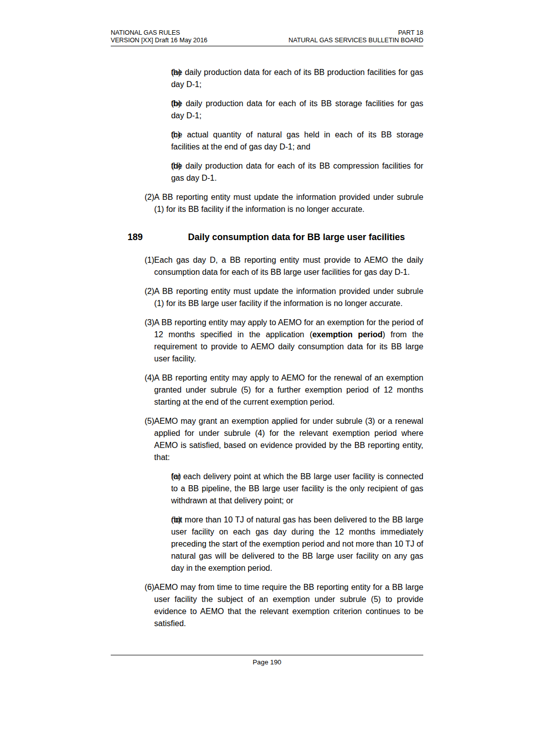| NATIONAL GAS RULES | PART 18 |
| VERSION [XX] Draft 16 May 2016 | NATURAL GAS SERVICES BULLETIN BOARD |
(a)
the daily production data for each of its BB production facilities for gas day D-1;
(b)
the daily production data for each of its BB storage facilities for gas day D-1;
(c)
the actual quantity of natural gas held in each of its BB storage facilities at the end of gas day D-1; and
(d)
the daily production data for each of its BB compression facilities for gas day D-1.
(2)
A BB reporting entity must update the information provided under subrule (1) for its BB facility if the information is no longer accurate.
189 Daily consumption data for BB large user facilities
(1)
Each gas day D, a BB reporting entity must provide to AEMO the daily consumption data for each of its BB large user facilities for gas day D-1.
(2)
A BB reporting entity must update the information provided under subrule (1) for its BB large user facility if the information is no longer accurate.
(3)
A BB reporting entity may apply to AEMO for an exemption for the period of 12 months specified in the application (exemption period) from the requirement to provide to AEMO daily consumption data for its BB large user facility.
(4)
A BB reporting entity may apply to AEMO for the renewal of an exemption granted under subrule (5) for a further exemption period of 12 months starting at the end of the current exemption period.
(5)
AEMO may grant an exemption applied for under subrule (3) or a renewal applied for under subrule (4) for the relevant exemption period where AEMO is satisfied, based on evidence provided by the BB reporting entity, that:
(a)
for each delivery point at which the BB large user facility is connected to a BB pipeline, the BB large user facility is the only recipient of gas withdrawn at that delivery point; or
(b)
not more than 10 TJ of natural gas has been delivered to the BB large user facility on each gas day during the 12 months immediately preceding the start of the exemption period and not more than 10 TJ of natural gas will be delivered to the BB large user facility on any gas day in the exemption period.
(6)
AEMO may from time to time require the BB reporting entity for a BB large user facility the subject of an exemption under subrule (5) to provide evidence to AEMO that the relevant exemption criterion continues to be satisfied.
Page 190